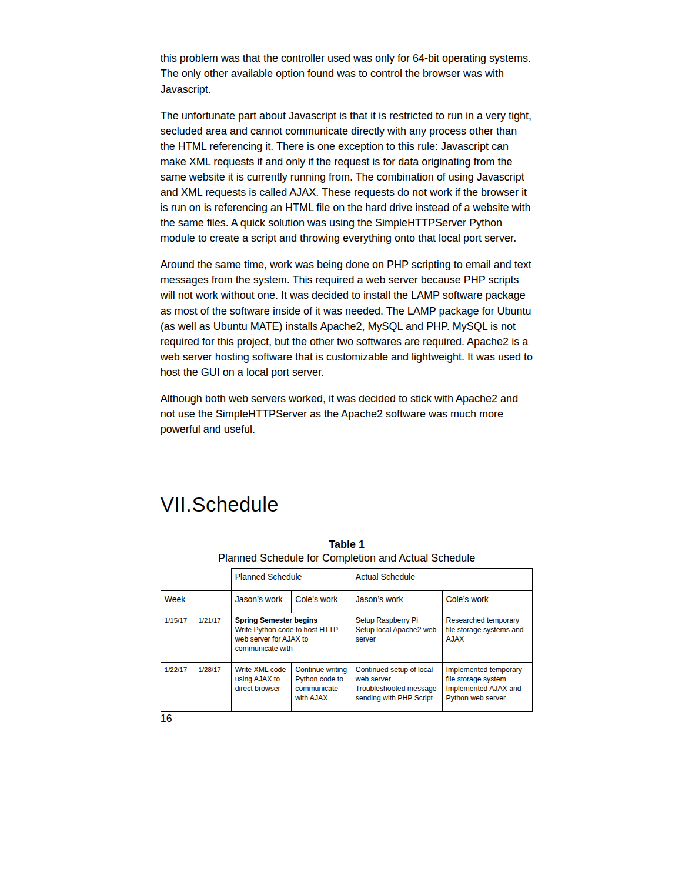this problem was that the controller used was only for 64-bit operating systems. The only other available option found was to control the browser was with Javascript.
The unfortunate part about Javascript is that it is restricted to run in a very tight, secluded area and cannot communicate directly with any process other than the HTML referencing it. There is one exception to this rule: Javascript can make XML requests if and only if the request is for data originating from the same website it is currently running from. The combination of using Javascript and XML requests is called AJAX. These requests do not work if the browser it is run on is referencing an HTML file on the hard drive instead of a website with the same files. A quick solution was using the SimpleHTTPServer Python module to create a script and throwing everything onto that local port server.
Around the same time, work was being done on PHP scripting to email and text messages from the system. This required a web server because PHP scripts will not work without one. It was decided to install the LAMP software package as most of the software inside of it was needed. The LAMP package for Ubuntu (as well as Ubuntu MATE) installs Apache2, MySQL and PHP. MySQL is not required for this project, but the other two softwares are required. Apache2 is a web server hosting software that is customizable and lightweight. It was used to host the GUI on a local port server.
Although both web servers worked, it was decided to stick with Apache2 and not use the SimpleHTTPServer as the Apache2 software was much more powerful and useful.
VII. Schedule
Table 1
Planned Schedule for Completion and Actual Schedule
| | | Planned Schedule | Actual Schedule |
| Week | Jason’s work | Cole’s work | Jason’s work | Cole’s work |
| 1/15/17 | 1/21/17 | Spring Semester begins Write Python code to host HTTP web server for AJAX to communicate with | Setup Raspberry Pi Setup local Apache2 web server | Researched temporary file storage systems and AJAX |
| 1/22/17 | 1/28/17 | Write XML code using AJAX to direct browser | Continue writing Python code to communicate with AJAX | Continued setup of local web server Troubleshooted message sending with PHP Script | Implemented temporary file storage system Implemented AJAX and Python web server |
16